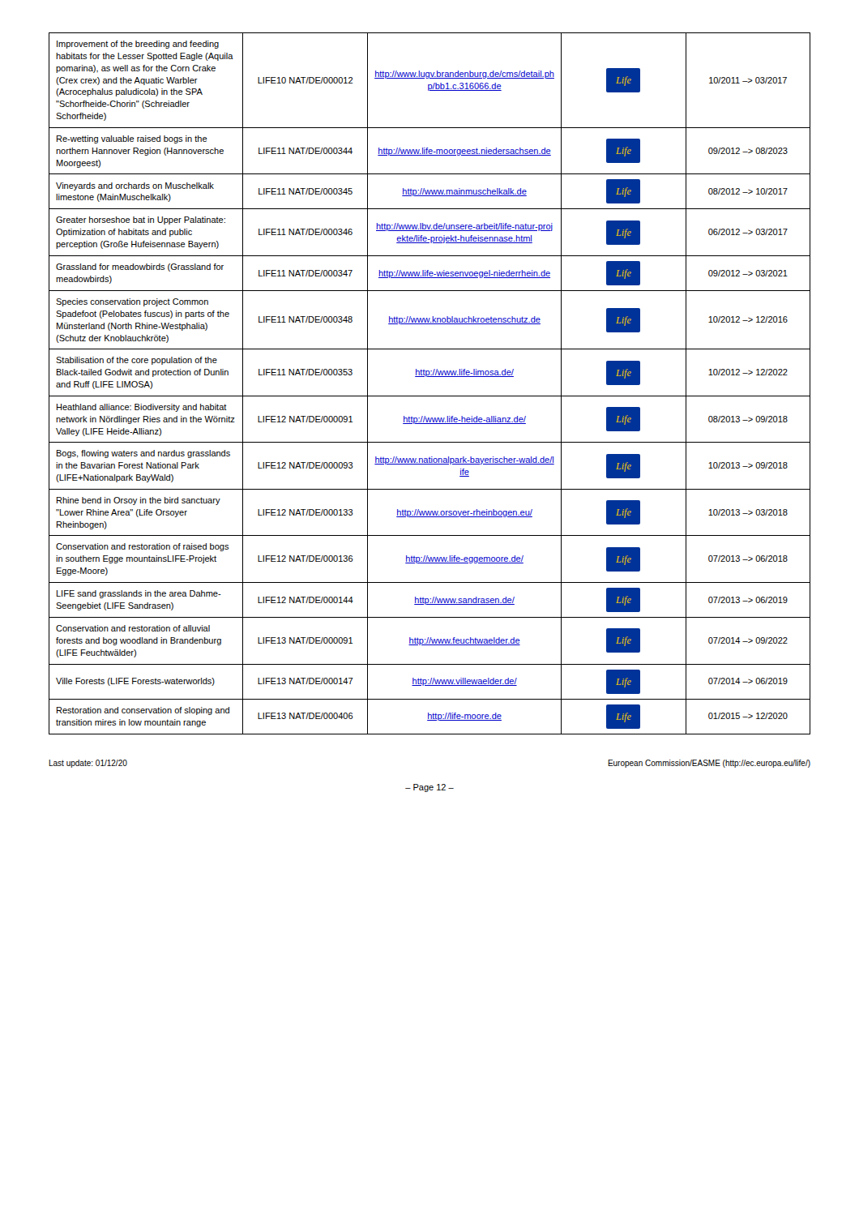| Improvement of the breeding and feeding habitats for the Lesser Spotted Eagle (Aquila pomarina), as well as for the Corn Crake (Crex crex) and the Aquatic Warbler (Acrocephalus paludicola) in the SPA "Schorfheide-Chorin" (Schreiadler Schorfheide) | LIFE10 NAT/DE/000012 | http://www.lugv.brandenburg.de/cms/detail.php/bb1.c.316066.de | Life | 10/2011 –> 03/2017 |
| Re-wetting valuable raised bogs in the northern Hannover Region (Hannoversche Moorgeest) | LIFE11 NAT/DE/000344 | http://www.life-moorgeest.niedersachsen.de | Life | 09/2012 –> 08/2023 |
| Vineyards and orchards on Muschelkalk limestone (MainMuschelkalk) | LIFE11 NAT/DE/000345 | http://www.mainmuschelkalk.de | Life | 08/2012 –> 10/2017 |
| Greater horseshoe bat in Upper Palatinate: Optimization of habitats and public perception (Große Hufeisennase Bayern) | LIFE11 NAT/DE/000346 | http://www.lbv.de/unsere-arbeit/life-natur-projekte/life-projekt-hufeisennase.html | Life | 06/2012 –> 03/2017 |
| Grassland for meadowbirds (Grassland for meadowbirds) | LIFE11 NAT/DE/000347 | http://www.life-wiesenvoegel-niederrhein.de | Life | 09/2012 –> 03/2021 |
| Species conservation project Common Spadefoot (Pelobates fuscus) in parts of the Münsterland (North Rhine-Westphalia) (Schutz der Knoblauchkröte) | LIFE11 NAT/DE/000348 | http://www.knoblauchkroetenschutz.de | Life | 10/2012 –> 12/2016 |
| Stabilisation of the core population of the Black-tailed Godwit and protection of Dunlin and Ruff (LIFE LIMOSA) | LIFE11 NAT/DE/000353 | http://www.life-limosa.de/ | Life | 10/2012 –> 12/2022 |
| Heathland alliance: Biodiversity and habitat network in Nördlinger Ries and in the Wörnitz Valley (LIFE Heide-Allianz) | LIFE12 NAT/DE/000091 | http://www.life-heide-allianz.de/ | Life | 08/2013 –> 09/2018 |
| Bogs, flowing waters and nardus grasslands in the Bavarian Forest National Park (LIFE+Nationalpark BayWald) | LIFE12 NAT/DE/000093 | http://www.nationalpark-bayerischer-wald.de/life | Life | 10/2013 –> 09/2018 |
| Rhine bend in Orsoy in the bird sanctuary "Lower Rhine Area" (Life Orsoyer Rheinbogen) | LIFE12 NAT/DE/000133 | http://www.orsoyer-rheinbogen.eu/ | Life | 10/2013 –> 03/2018 |
| Conservation and restoration of raised bogs in southern Egge mountainsLIFE-Projekt Egge-Moore) | LIFE12 NAT/DE/000136 | http://www.life-eggemoore.de/ | Life | 07/2013 –> 06/2018 |
| LIFE sand grasslands in the area Dahme-Seengebiet (LIFE Sandrasen) | LIFE12 NAT/DE/000144 | http://www.sandrasen.de/ | Life | 07/2013 –> 06/2019 |
| Conservation and restoration of alluvial forests and bog woodland in Brandenburg (LIFE Feuchtwälder) | LIFE13 NAT/DE/000091 | http://www.feuchtwaelder.de | Life | 07/2014 –> 09/2022 |
| Ville Forests (LIFE Forests-waterworlds) | LIFE13 NAT/DE/000147 | http://www.villewaelder.de/ | Life | 07/2014 –> 06/2019 |
| Restoration and conservation of sloping and transition mires in low mountain range | LIFE13 NAT/DE/000406 | http://life-moore.de | Life | 01/2015 –> 12/2020 |
Last update: 01/12/20
European Commission/EASME (http://ec.europa.eu/life/)
– Page 12 –